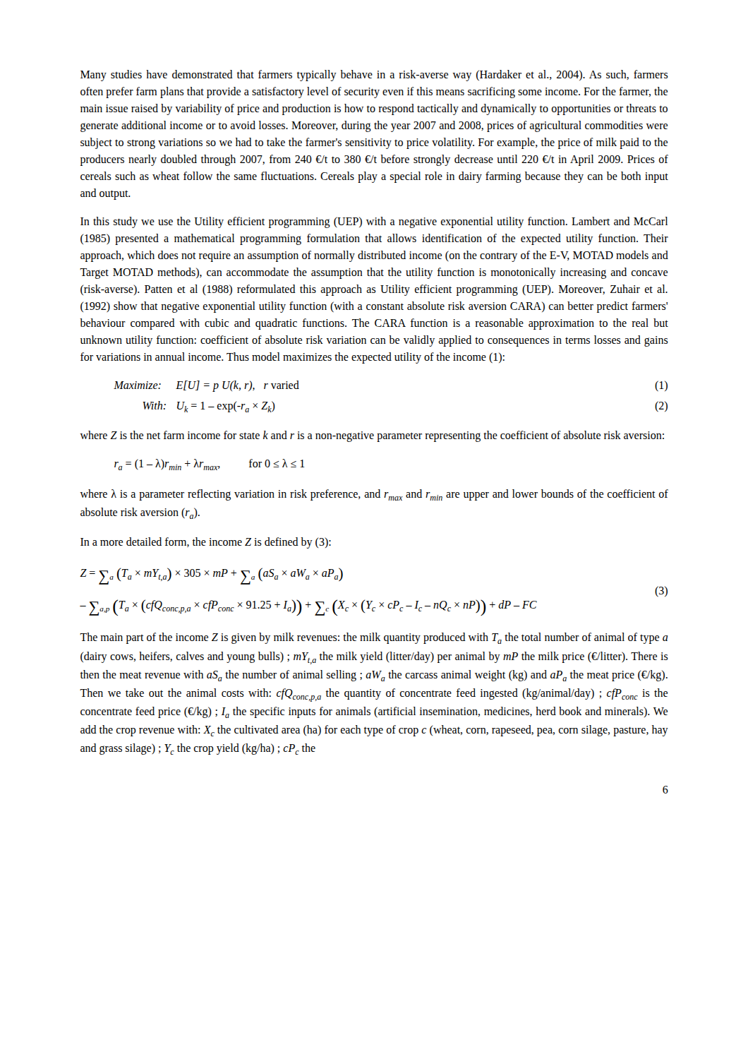Many studies have demonstrated that farmers typically behave in a risk-averse way (Hardaker et al., 2004). As such, farmers often prefer farm plans that provide a satisfactory level of security even if this means sacrificing some income. For the farmer, the main issue raised by variability of price and production is how to respond tactically and dynamically to opportunities or threats to generate additional income or to avoid losses. Moreover, during the year 2007 and 2008, prices of agricultural commodities were subject to strong variations so we had to take the farmer's sensitivity to price volatility. For example, the price of milk paid to the producers nearly doubled through 2007, from 240 €/t to 380 €/t before strongly decrease until 220 €/t in April 2009. Prices of cereals such as wheat follow the same fluctuations. Cereals play a special role in dairy farming because they can be both input and output.
In this study we use the Utility efficient programming (UEP) with a negative exponential utility function. Lambert and McCarl (1985) presented a mathematical programming formulation that allows identification of the expected utility function. Their approach, which does not require an assumption of normally distributed income (on the contrary of the E-V, MOTAD models and Target MOTAD methods), can accommodate the assumption that the utility function is monotonically increasing and concave (risk-averse). Patten et al (1988) reformulated this approach as Utility efficient programming (UEP). Moreover, Zuhair et al. (1992) show that negative exponential utility function (with a constant absolute risk aversion CARA) can better predict farmers' behaviour compared with cubic and quadratic functions. The CARA function is a reasonable approximation to the real but unknown utility function: coefficient of absolute risk variation can be validly applied to consequences in terms losses and gains for variations in annual income. Thus model maximizes the expected utility of the income (1):
Maximize: E[U] = p U(k, r), r varied (1)
With: Uk = 1 – exp(-ra × Zk) (2)
where Z is the net farm income for state k and r is a non-negative parameter representing the coefficient of absolute risk aversion:
ra = (1 – λ)rmin + λrmax, for 0 ≤ λ ≤ 1
where λ is a parameter reflecting variation in risk preference, and rmax and rmin are upper and lower bounds of the coefficient of absolute risk aversion (ra).
In a more detailed form, the income Z is defined by (3):
Z = ∑a (Ta × mYt,a) × 305 × mP + ∑a (aSa × aWa × aPa)
– ∑a,p (Ta × (cfQconc,p,a × cfPconc × 91.25 + Ia)) + ∑c (Xc × (Yc × cPc – Ic – nQc × nP)) + dP – FC (3)
The main part of the income Z is given by milk revenues: the milk quantity produced with Ta the total number of animal of type a (dairy cows, heifers, calves and young bulls) ; mYt,a the milk yield (litter/day) per animal by mP the milk price (€/litter). There is then the meat revenue with aSa the number of animal selling ; aWa the carcass animal weight (kg) and aPa the meat price (€/kg). Then we take out the animal costs with: cfQconc,p,a the quantity of concentrate feed ingested (kg/animal/day) ; cfPconc is the concentrate feed price (€/kg) ; Ia the specific inputs for animals (artificial insemination, medicines, herd book and minerals). We add the crop revenue with: Xc the cultivated area (ha) for each type of crop c (wheat, corn, rapeseed, pea, corn silage, pasture, hay and grass silage) ; Yc the crop yield (kg/ha) ; cPc the
6